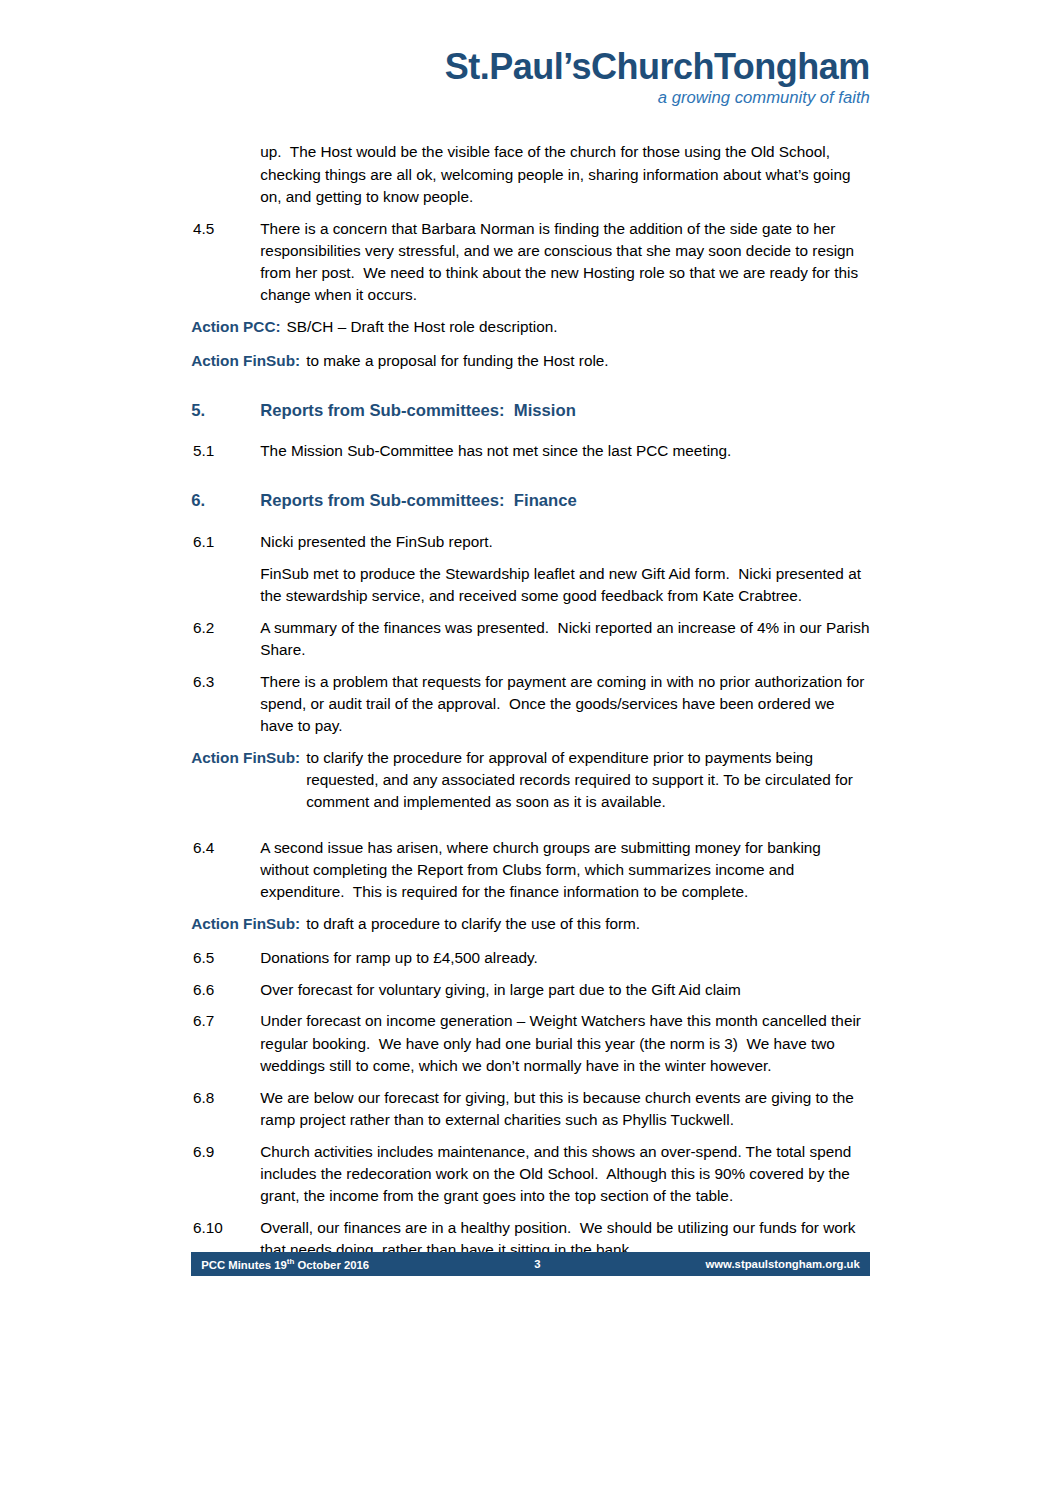St.Paul’sChurchTongham
a growing community of faith
up. The Host would be the visible face of the church for those using the Old School, checking things are all ok, welcoming people in, sharing information about what’s going on, and getting to know people.
4.5
There is a concern that Barbara Norman is finding the addition of the side gate to her responsibilities very stressful, and we are conscious that she may soon decide to resign from her post. We need to think about the new Hosting role so that we are ready for this change when it occurs.
Action PCC:
SB/CH – Draft the Host role description.
Action FinSub:
to make a proposal for funding the Host role.
5. Reports from Sub-committees: Mission
5.1
The Mission Sub-Committee has not met since the last PCC meeting.
6. Reports from Sub-committees: Finance
6.1
Nicki presented the FinSub report.
FinSub met to produce the Stewardship leaflet and new Gift Aid form. Nicki presented at the stewardship service, and received some good feedback from Kate Crabtree.
6.2
A summary of the finances was presented. Nicki reported an increase of 4% in our Parish Share.
6.3
There is a problem that requests for payment are coming in with no prior authorization for spend, or audit trail of the approval. Once the goods/services have been ordered we have to pay.
Action FinSub:
to clarify the procedure for approval of expenditure prior to payments being requested, and any associated records required to support it. To be circulated for comment and implemented as soon as it is available.
6.4
A second issue has arisen, where church groups are submitting money for banking without completing the Report from Clubs form, which summarizes income and expenditure. This is required for the finance information to be complete.
Action FinSub:
to draft a procedure to clarify the use of this form.
6.5
Donations for ramp up to £4,500 already.
6.6
Over forecast for voluntary giving, in large part due to the Gift Aid claim
6.7
Under forecast on income generation – Weight Watchers have this month cancelled their regular booking. We have only had one burial this year (the norm is 3) We have two weddings still to come, which we don’t normally have in the winter however.
6.8
We are below our forecast for giving, but this is because church events are giving to the ramp project rather than to external charities such as Phyllis Tuckwell.
6.9
Church activities includes maintenance, and this shows an over-spend. The total spend includes the redecoration work on the Old School. Although this is 90% covered by the grant, the income from the grant goes into the top section of the table.
6.10
Overall, our finances are in a healthy position. We should be utilizing our funds for work that needs doing, rather than have it sitting in the bank.
PCC Minutes 19th October 2016
3
www.stpaulstongham.org.uk